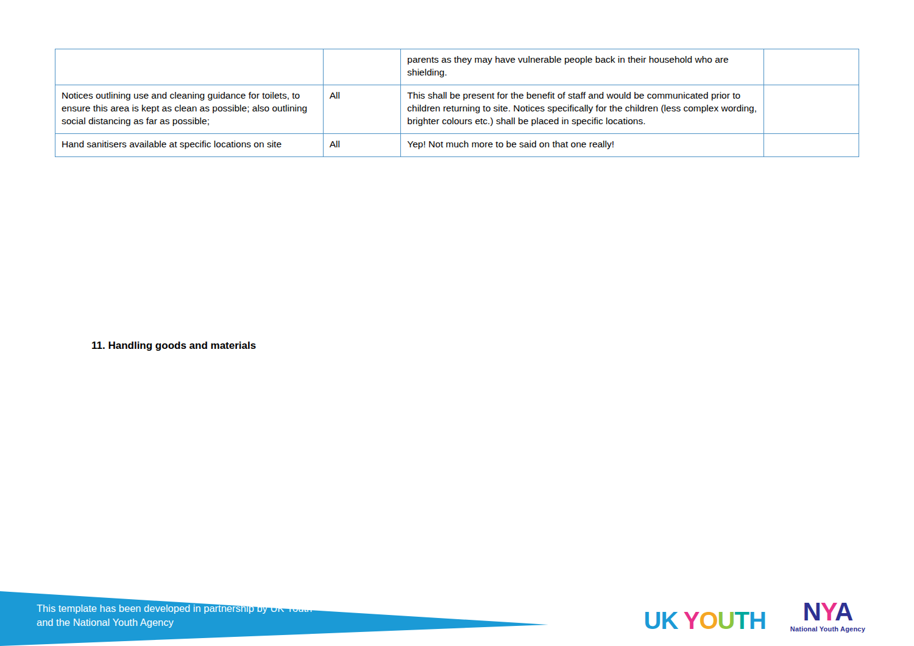| | | parents as they may have vulnerable people back in their household who are shielding. | |
| Notices outlining use and cleaning guidance for toilets, to ensure this area is kept as clean as possible; also outlining social distancing as far as possible; | All | This shall be present for the benefit of staff and would be communicated prior to children returning to site. Notices specifically for the children (less complex wording, brighter colours etc.) shall be placed in specific locations. | |
| Hand sanitisers available at specific locations on site | All | Yep! Not much more to be said on that one really! | |
11. Handling goods and materials
This template has been developed in partnership by UK Youth
and the National Youth Agency
UK YOUTH
NYA
National Youth Agency